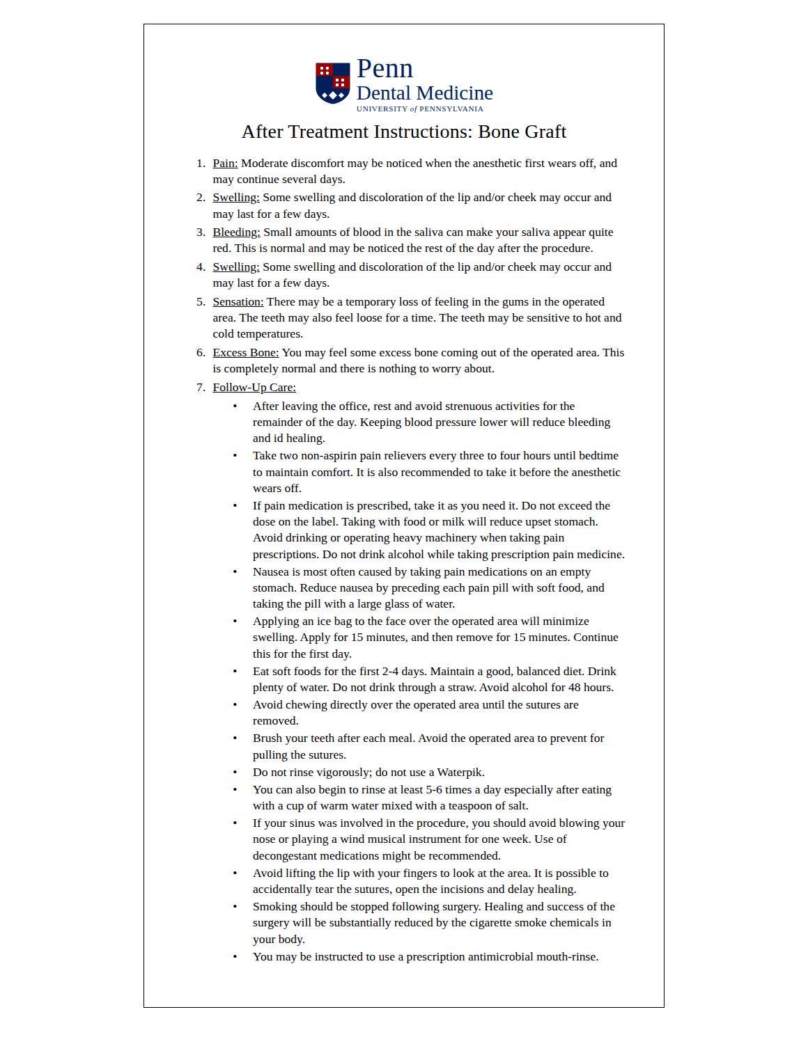Penn
Dental Medicine
UNIVERSITY of PENNSYLVANIA
After Treatment Instructions: Bone Graft
Pain: Moderate discomfort may be noticed when the anesthetic first wears off, and may continue several days.
Swelling: Some swelling and discoloration of the lip and/or cheek may occur and may last for a few days.
Bleeding: Small amounts of blood in the saliva can make your saliva appear quite red. This is normal and may be noticed the rest of the day after the procedure.
Swelling: Some swelling and discoloration of the lip and/or cheek may occur and may last for a few days.
Sensation: There may be a temporary loss of feeling in the gums in the operated area. The teeth may also feel loose for a time. The teeth may be sensitive to hot and cold temperatures.
Excess Bone: You may feel some excess bone coming out of the operated area. This is completely normal and there is nothing to worry about.
Follow-Up Care:
After leaving the office, rest and avoid strenuous activities for the remainder of the day. Keeping blood pressure lower will reduce bleeding and id healing.
Take two non-aspirin pain relievers every three to four hours until bedtime to maintain comfort. It is also recommended to take it before the anesthetic wears off.
If pain medication is prescribed, take it as you need it. Do not exceed the dose on the label. Taking with food or milk will reduce upset stomach. Avoid drinking or operating heavy machinery when taking pain prescriptions. Do not drink alcohol while taking prescription pain medicine.
Nausea is most often caused by taking pain medications on an empty stomach. Reduce nausea by preceding each pain pill with soft food, and taking the pill with a large glass of water.
Applying an ice bag to the face over the operated area will minimize swelling. Apply for 15 minutes, and then remove for 15 minutes. Continue this for the first day.
Eat soft foods for the first 2-4 days. Maintain a good, balanced diet. Drink plenty of water. Do not drink through a straw. Avoid alcohol for 48 hours.
Avoid chewing directly over the operated area until the sutures are removed.
Brush your teeth after each meal. Avoid the operated area to prevent for pulling the sutures.
Do not rinse vigorously; do not use a Waterpik.
You can also begin to rinse at least 5-6 times a day especially after eating with a cup of warm water mixed with a teaspoon of salt.
If your sinus was involved in the procedure, you should avoid blowing your nose or playing a wind musical instrument for one week. Use of decongestant medications might be recommended.
Avoid lifting the lip with your fingers to look at the area. It is possible to accidentally tear the sutures, open the incisions and delay healing.
Smoking should be stopped following surgery. Healing and success of the surgery will be substantially reduced by the cigarette smoke chemicals in your body.
You may be instructed to use a prescription antimicrobial mouth-rinse.